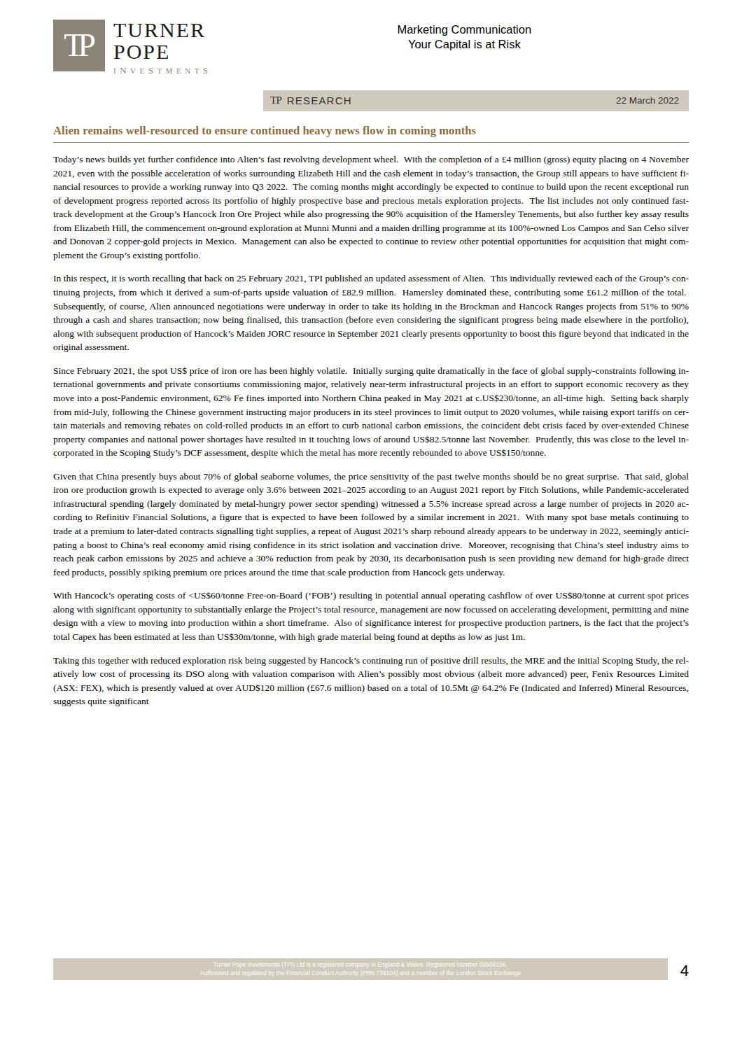TP
TURNER
POPE
INVESTMENTS
Marketing Communication
Your Capital is at Risk
T P RESEARCH
22 March 2022
Alien remains well-resourced to ensure continued heavy news flow in coming months
Today’s news builds yet further confidence into Alien’s fast revolving development wheel. With the completion of a £4 million (gross) equity placing on 4 November 2021, even with the possible acceleration of works surrounding Elizabeth Hill and the cash element in today’s transaction, the Group still appears to have sufficient financial resources to provide a working runway into Q3 2022. The coming months might accordingly be expected to continue to build upon the recent exceptional run of development progress reported across its portfolio of highly prospective base and precious metals exploration projects. The list includes not only continued fast-track development at the Group’s Hancock Iron Ore Project while also progressing the 90% acquisition of the Hamersley Tenements, but also further key assay results from Elizabeth Hill, the commencement on-ground exploration at Munni Munni and a maiden drilling programme at its 100%-owned Los Campos and San Celso silver and Donovan 2 copper-gold projects in Mexico. Management can also be expected to continue to review other potential opportunities for acquisition that might complement the Group’s existing portfolio.
In this respect, it is worth recalling that back on 25 February 2021, TPI published an updated assessment of Alien. This individually reviewed each of the Group’s continuing projects, from which it derived a sum-of-parts upside valuation of £82.9 million. Hamersley dominated these, contributing some £61.2 million of the total. Subsequently, of course, Alien announced negotiations were underway in order to take its holding in the Brockman and Hancock Ranges projects from 51% to 90% through a cash and shares transaction; now being finalised, this transaction (before even considering the significant progress being made elsewhere in the portfolio), along with subsequent production of Hancock’s Maiden JORC resource in September 2021 clearly presents opportunity to boost this figure beyond that indicated in the original assessment.
Since February 2021, the spot US$ price of iron ore has been highly volatile. Initially surging quite dramatically in the face of global supply-constraints following international governments and private consortiums commissioning major, relatively near-term infrastructural projects in an effort to support economic recovery as they move into a post-Pandemic environment, 62% Fe fines imported into Northern China peaked in May 2021 at c.US$230/tonne, an all-time high. Setting back sharply from mid-July, following the Chinese government instructing major producers in its steel provinces to limit output to 2020 volumes, while raising export tariffs on certain materials and removing rebates on cold-rolled products in an effort to curb national carbon emissions, the coincident debt crisis faced by over-extended Chinese property companies and national power shortages have resulted in it touching lows of around US$82.5/tonne last November. Prudently, this was close to the level incorporated in the Scoping Study’s DCF assessment, despite which the metal has more recently rebounded to above US$150/tonne.
Given that China presently buys about 70% of global seaborne volumes, the price sensitivity of the past twelve months should be no great surprise. That said, global iron ore production growth is expected to average only 3.6% between 2021–2025 according to an August 2021 report by Fitch Solutions, while Pandemic-accelerated infrastructural spending (largely dominated by metal-hungry power sector spending) witnessed a 5.5% increase spread across a large number of projects in 2020 according to Refinitiv Financial Solutions, a figure that is expected to have been followed by a similar increment in 2021. With many spot base metals continuing to trade at a premium to later-dated contracts signalling tight supplies, a repeat of August 2021’s sharp rebound already appears to be underway in 2022, seemingly anticipating a boost to China’s real economy amid rising confidence in its strict isolation and vaccination drive. Moreover, recognising that China’s steel industry aims to reach peak carbon emissions by 2025 and achieve a 30% reduction from peak by 2030, its decarbonisation push is seen providing new demand for high-grade direct feed products, possibly spiking premium ore prices around the time that scale production from Hancock gets underway.
With Hancock’s operating costs of <US$60/tonne Free-on-Board (‘FOB’) resulting in potential annual operating cashflow of over US$80/tonne at current spot prices along with significant opportunity to substantially enlarge the Project’s total resource, management are now focussed on accelerating development, permitting and mine design with a view to moving into production within a short timeframe. Also of significance interest for prospective production partners, is the fact that the project’s total Capex has been estimated at less than US$30m/tonne, with high grade material being found at depths as low as just 1m.
Taking this together with reduced exploration risk being suggested by Hancock’s continuing run of positive drill results, the MRE and the initial Scoping Study, the relatively low cost of processing its DSO along with valuation comparison with Alien’s possibly most obvious (albeit more advanced) peer, Fenix Resources Limited (ASX: FEX), which is presently valued at over AUD$120 million (£67.6 million) based on a total of 10.5Mt @ 64.2% Fe (Indicated and Inferred) Mineral Resources, suggests quite significant
Turner Pope Investments (TPI) Ltd is a registered company in England & Wales. Registered Number 09506196.
Authorised and regulated by the Financial Conduct Authority (FRN 739104) and a member of the London Stock Exchange
4